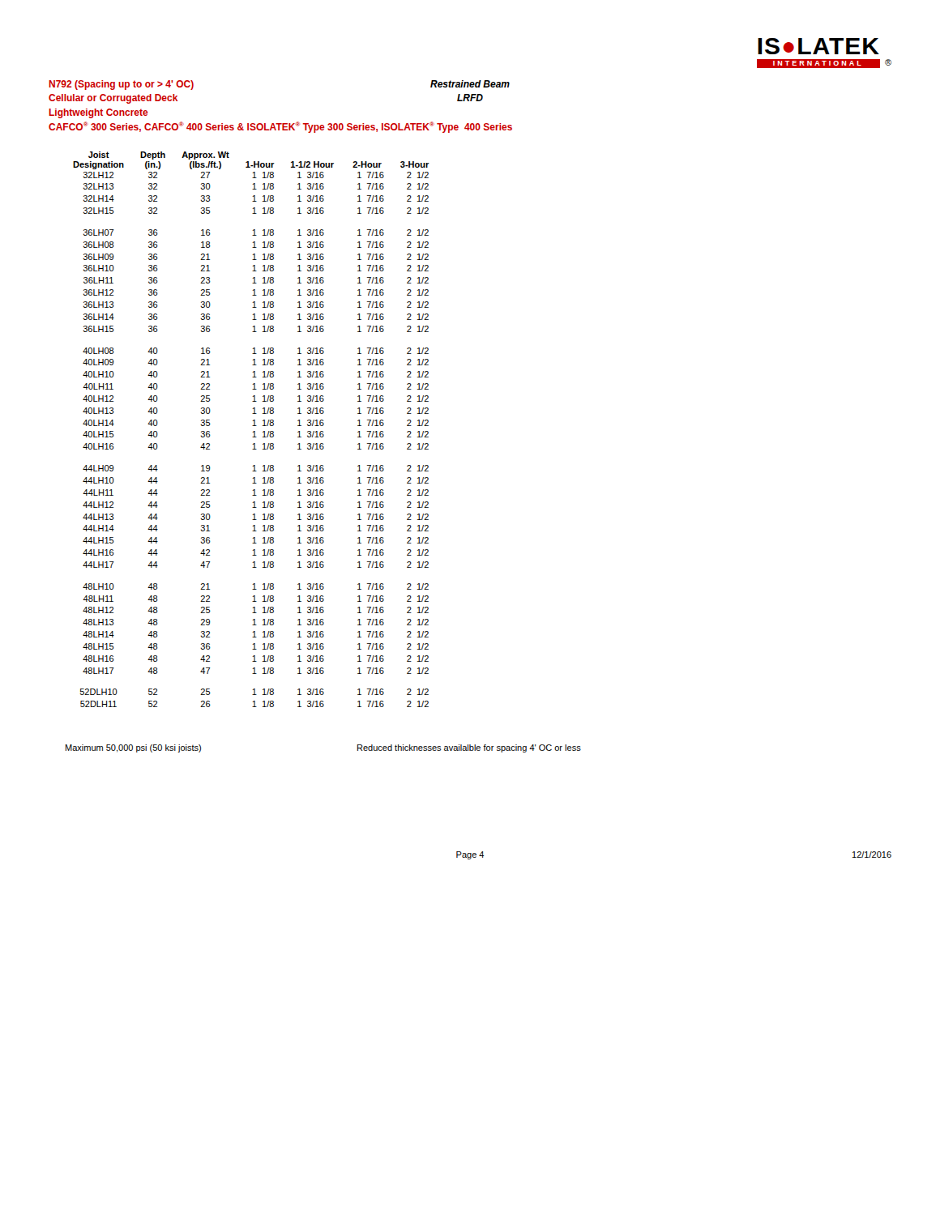IS●LATEK
INTERNATIONAL
®
N792 (Spacing up to or > 4' OC)
Cellular or Corrugated Deck
Lightweight Concrete
CAFCO® 300 Series, CAFCO® 400 Series & ISOLATEK® Type 300 Series, ISOLATEK® Type 400 Series
Restrained Beam
LRFD
| Joist | Depth | Approx. Wt | | | | |
| --- | --- | --- | --- | --- | --- | --- |
| Designation | (in.) | (lbs./ft.) | 1-Hour | 1-1/2 Hour | 2-Hour | 3-Hour |
| 32LH12 | 32 | 27 | 1 1/8 | 1 3/16 | 1 7/16 | 2 1/2 |
| 32LH13 | 32 | 30 | 1 1/8 | 1 3/16 | 1 7/16 | 2 1/2 |
| 32LH14 | 32 | 33 | 1 1/8 | 1 3/16 | 1 7/16 | 2 1/2 |
| 32LH15 | 32 | 35 | 1 1/8 | 1 3/16 | 1 7/16 | 2 1/2 |
| 36LH07 | 36 | 16 | 1 1/8 | 1 3/16 | 1 7/16 | 2 1/2 |
| 36LH08 | 36 | 18 | 1 1/8 | 1 3/16 | 1 7/16 | 2 1/2 |
| 36LH09 | 36 | 21 | 1 1/8 | 1 3/16 | 1 7/16 | 2 1/2 |
| 36LH10 | 36 | 21 | 1 1/8 | 1 3/16 | 1 7/16 | 2 1/2 |
| 36LH11 | 36 | 23 | 1 1/8 | 1 3/16 | 1 7/16 | 2 1/2 |
| 36LH12 | 36 | 25 | 1 1/8 | 1 3/16 | 1 7/16 | 2 1/2 |
| 36LH13 | 36 | 30 | 1 1/8 | 1 3/16 | 1 7/16 | 2 1/2 |
| 36LH14 | 36 | 36 | 1 1/8 | 1 3/16 | 1 7/16 | 2 1/2 |
| 36LH15 | 36 | 36 | 1 1/8 | 1 3/16 | 1 7/16 | 2 1/2 |
| 40LH08 | 40 | 16 | 1 1/8 | 1 3/16 | 1 7/16 | 2 1/2 |
| 40LH09 | 40 | 21 | 1 1/8 | 1 3/16 | 1 7/16 | 2 1/2 |
| 40LH10 | 40 | 21 | 1 1/8 | 1 3/16 | 1 7/16 | 2 1/2 |
| 40LH11 | 40 | 22 | 1 1/8 | 1 3/16 | 1 7/16 | 2 1/2 |
| 40LH12 | 40 | 25 | 1 1/8 | 1 3/16 | 1 7/16 | 2 1/2 |
| 40LH13 | 40 | 30 | 1 1/8 | 1 3/16 | 1 7/16 | 2 1/2 |
| 40LH14 | 40 | 35 | 1 1/8 | 1 3/16 | 1 7/16 | 2 1/2 |
| 40LH15 | 40 | 36 | 1 1/8 | 1 3/16 | 1 7/16 | 2 1/2 |
| 40LH16 | 40 | 42 | 1 1/8 | 1 3/16 | 1 7/16 | 2 1/2 |
| 44LH09 | 44 | 19 | 1 1/8 | 1 3/16 | 1 7/16 | 2 1/2 |
| 44LH10 | 44 | 21 | 1 1/8 | 1 3/16 | 1 7/16 | 2 1/2 |
| 44LH11 | 44 | 22 | 1 1/8 | 1 3/16 | 1 7/16 | 2 1/2 |
| 44LH12 | 44 | 25 | 1 1/8 | 1 3/16 | 1 7/16 | 2 1/2 |
| 44LH13 | 44 | 30 | 1 1/8 | 1 3/16 | 1 7/16 | 2 1/2 |
| 44LH14 | 44 | 31 | 1 1/8 | 1 3/16 | 1 7/16 | 2 1/2 |
| 44LH15 | 44 | 36 | 1 1/8 | 1 3/16 | 1 7/16 | 2 1/2 |
| 44LH16 | 44 | 42 | 1 1/8 | 1 3/16 | 1 7/16 | 2 1/2 |
| 44LH17 | 44 | 47 | 1 1/8 | 1 3/16 | 1 7/16 | 2 1/2 |
| 48LH10 | 48 | 21 | 1 1/8 | 1 3/16 | 1 7/16 | 2 1/2 |
| 48LH11 | 48 | 22 | 1 1/8 | 1 3/16 | 1 7/16 | 2 1/2 |
| 48LH12 | 48 | 25 | 1 1/8 | 1 3/16 | 1 7/16 | 2 1/2 |
| 48LH13 | 48 | 29 | 1 1/8 | 1 3/16 | 1 7/16 | 2 1/2 |
| 48LH14 | 48 | 32 | 1 1/8 | 1 3/16 | 1 7/16 | 2 1/2 |
| 48LH15 | 48 | 36 | 1 1/8 | 1 3/16 | 1 7/16 | 2 1/2 |
| 48LH16 | 48 | 42 | 1 1/8 | 1 3/16 | 1 7/16 | 2 1/2 |
| 48LH17 | 48 | 47 | 1 1/8 | 1 3/16 | 1 7/16 | 2 1/2 |
| 52DLH10 | 52 | 25 | 1 1/8 | 1 3/16 | 1 7/16 | 2 1/2 |
| 52DLH11 | 52 | 26 | 1 1/8 | 1 3/16 | 1 7/16 | 2 1/2 |
Maximum 50,000 psi (50 ksi joists) Reduced thicknesses availalble for spacing 4' OC or less
Page 4
12/1/2016